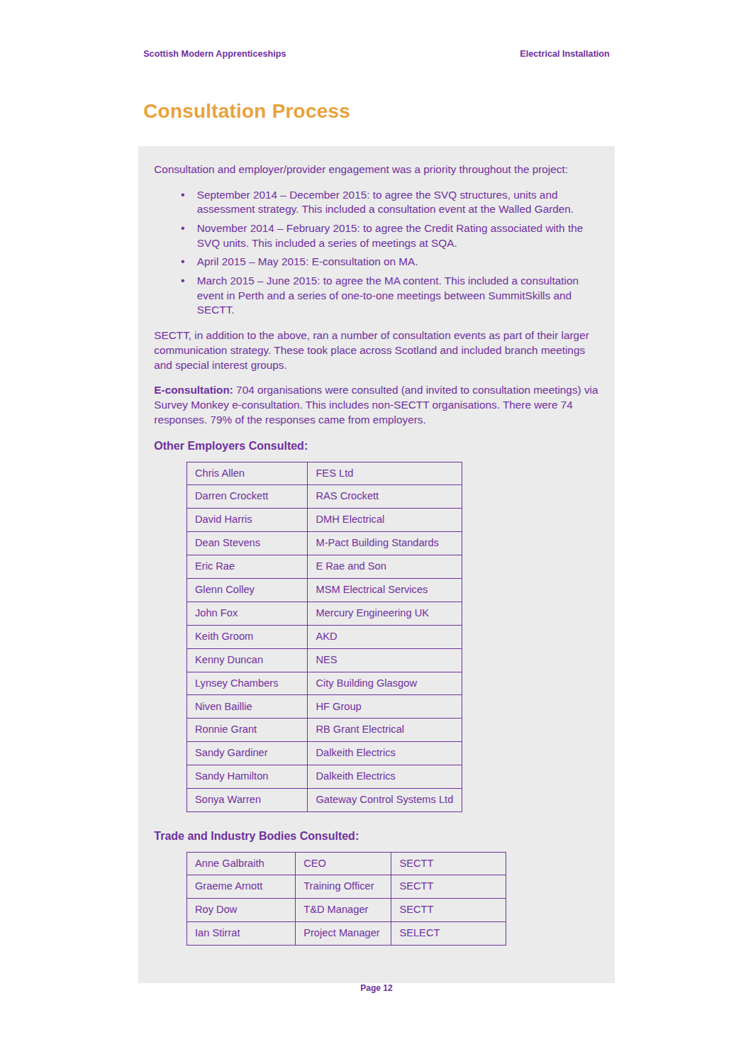Scottish Modern Apprenticeships
Electrical Installation
Consultation Process
Consultation and employer/provider engagement was a priority throughout the project:
September 2014 – December 2015: to agree the SVQ structures, units and assessment strategy. This included a consultation event at the Walled Garden.
November 2014 – February 2015: to agree the Credit Rating associated with the SVQ units. This included a series of meetings at SQA.
April 2015 – May 2015: E-consultation on MA.
March 2015 – June 2015: to agree the MA content. This included a consultation event in Perth and a series of one-to-one meetings between SummitSkills and SECTT.
SECTT, in addition to the above, ran a number of consultation events as part of their larger communication strategy. These took place across Scotland and included branch meetings and special interest groups.
E-consultation: 704 organisations were consulted (and invited to consultation meetings) via Survey Monkey e-consultation. This includes non-SECTT organisations. There were 74 responses. 79% of the responses came from employers.
Other Employers Consulted:
| Chris Allen | FES Ltd |
| Darren Crockett | RAS Crockett |
| David Harris | DMH Electrical |
| Dean Stevens | M-Pact Building Standards |
| Eric Rae | E Rae and Son |
| Glenn Colley | MSM Electrical Services |
| John Fox | Mercury Engineering UK |
| Keith Groom | AKD |
| Kenny Duncan | NES |
| Lynsey Chambers | City Building Glasgow |
| Niven Baillie | HF Group |
| Ronnie Grant | RB Grant Electrical |
| Sandy Gardiner | Dalkeith Electrics |
| Sandy Hamilton | Dalkeith Electrics |
| Sonya Warren | Gateway Control Systems Ltd |
Trade and Industry Bodies Consulted:
| Anne Galbraith | CEO | SECTT |
| Graeme Arnott | Training Officer | SECTT |
| Roy Dow | T&D Manager | SECTT |
| Ian Stirrat | Project Manager | SELECT |
Page 12